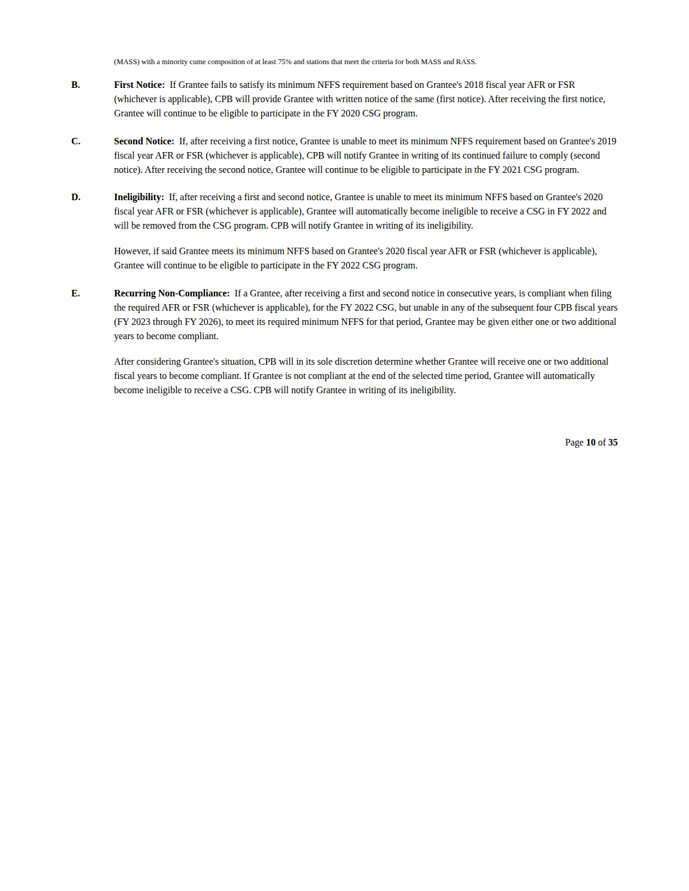(MASS) with a minority cume composition of at least 75% and stations that meet the criteria for both MASS and RASS.
B.
First Notice: If Grantee fails to satisfy its minimum NFFS requirement based on Grantee's 2018 fiscal year AFR or FSR (whichever is applicable), CPB will provide Grantee with written notice of the same (first notice). After receiving the first notice, Grantee will continue to be eligible to participate in the FY 2020 CSG program.
C.
Second Notice: If, after receiving a first notice, Grantee is unable to meet its minimum NFFS requirement based on Grantee's 2019 fiscal year AFR or FSR (whichever is applicable), CPB will notify Grantee in writing of its continued failure to comply (second notice). After receiving the second notice, Grantee will continue to be eligible to participate in the FY 2021 CSG program.
D.
Ineligibility: If, after receiving a first and second notice, Grantee is unable to meet its minimum NFFS based on Grantee's 2020 fiscal year AFR or FSR (whichever is applicable), Grantee will automatically become ineligible to receive a CSG in FY 2022 and will be removed from the CSG program. CPB will notify Grantee in writing of its ineligibility.
However, if said Grantee meets its minimum NFFS based on Grantee's 2020 fiscal year AFR or FSR (whichever is applicable), Grantee will continue to be eligible to participate in the FY 2022 CSG program.
E.
Recurring Non-Compliance: If a Grantee, after receiving a first and second notice in consecutive years, is compliant when filing the required AFR or FSR (whichever is applicable), for the FY 2022 CSG, but unable in any of the subsequent four CPB fiscal years (FY 2023 through FY 2026), to meet its required minimum NFFS for that period, Grantee may be given either one or two additional years to become compliant.
After considering Grantee's situation, CPB will in its sole discretion determine whether Grantee will receive one or two additional fiscal years to become compliant. If Grantee is not compliant at the end of the selected time period, Grantee will automatically become ineligible to receive a CSG. CPB will notify Grantee in writing of its ineligibility.
Page 10 of 35